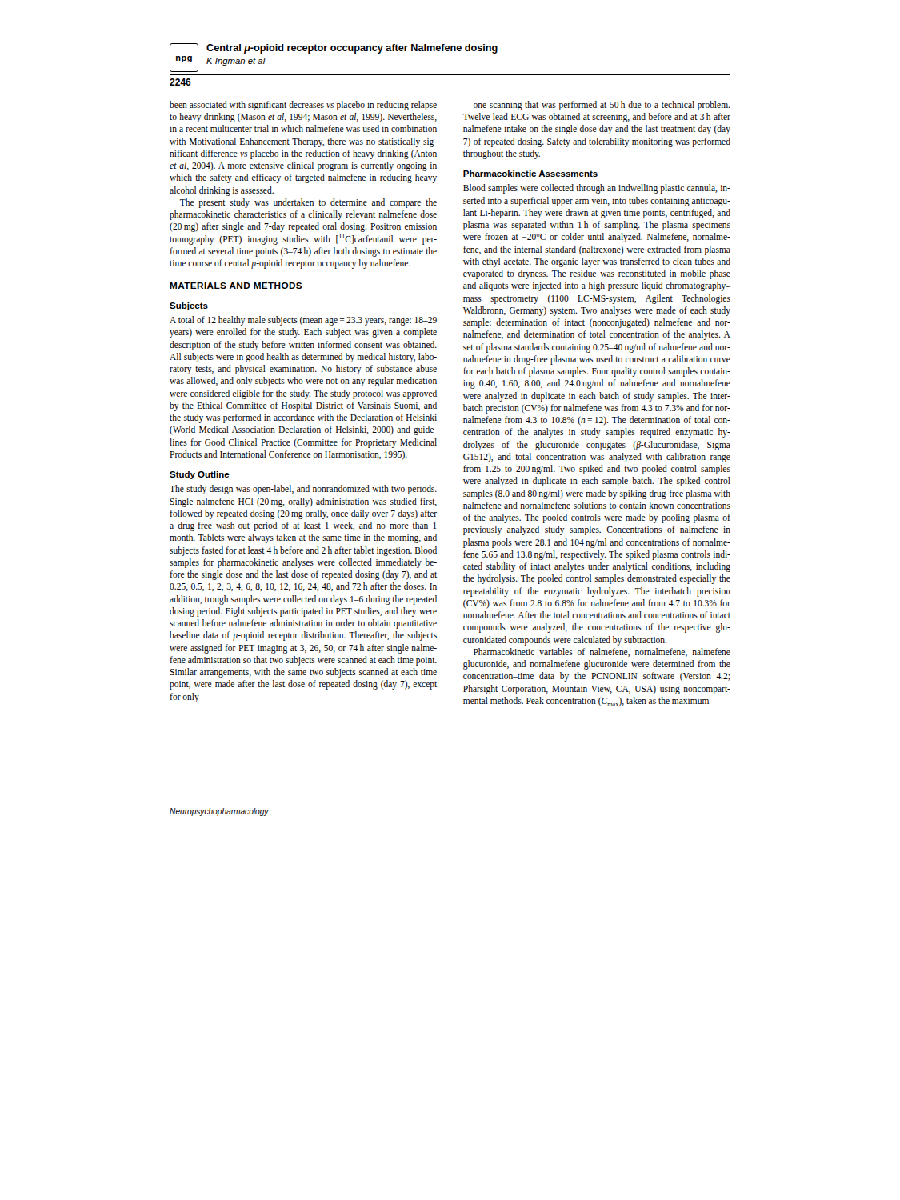npg
Central μ-opioid receptor occupancy after Nalmefene dosing
K Ingman et al
2246
been associated with significant decreases vs placebo in reducing relapse to heavy drinking (Mason et al, 1994; Mason et al, 1999). Nevertheless, in a recent multicenter trial in which nalmefene was used in combination with Motivational Enhancement Therapy, there was no statistically significant difference vs placebo in the reduction of heavy drinking (Anton et al, 2004). A more extensive clinical program is currently ongoing in which the safety and efficacy of targeted nalmefene in reducing heavy alcohol drinking is assessed.
The present study was undertaken to determine and compare the pharmacokinetic characteristics of a clinically relevant nalmefene dose (20 mg) after single and 7-day repeated oral dosing. Positron emission tomography (PET) imaging studies with [11C]carfentanil were performed at several time points (3–74 h) after both dosings to estimate the time course of central μ-opioid receptor occupancy by nalmefene.
Materials and Methods
Subjects
A total of 12 healthy male subjects (mean age = 23.3 years, range: 18–29 years) were enrolled for the study. Each subject was given a complete description of the study before written informed consent was obtained. All subjects were in good health as determined by medical history, laboratory tests, and physical examination. No history of substance abuse was allowed, and only subjects who were not on any regular medication were considered eligible for the study. The study protocol was approved by the Ethical Committee of Hospital District of Varsinais-Suomi, and the study was performed in accordance with the Declaration of Helsinki (World Medical Association Declaration of Helsinki, 2000) and guidelines for Good Clinical Practice (Committee for Proprietary Medicinal Products and International Conference on Harmonisation, 1995).
Study Outline
The study design was open-label, and nonrandomized with two periods. Single nalmefene HCl (20 mg, orally) administration was studied first, followed by repeated dosing (20 mg orally, once daily over 7 days) after a drug-free wash-out period of at least 1 week, and no more than 1 month. Tablets were always taken at the same time in the morning, and subjects fasted for at least 4 h before and 2 h after tablet ingestion. Blood samples for pharmacokinetic analyses were collected immediately before the single dose and the last dose of repeated dosing (day 7), and at 0.25, 0.5, 1, 2, 3, 4, 6, 8, 10, 12, 16, 24, 48, and 72 h after the doses. In addition, trough samples were collected on days 1–6 during the repeated dosing period. Eight subjects participated in PET studies, and they were scanned before nalmefene administration in order to obtain quantitative baseline data of μ-opioid receptor distribution. Thereafter, the subjects were assigned for PET imaging at 3, 26, 50, or 74 h after single nalmefene administration so that two subjects were scanned at each time point. Similar arrangements, with the same two subjects scanned at each time point, were made after the last dose of repeated dosing (day 7), except for only
one scanning that was performed at 50 h due to a technical problem. Twelve lead ECG was obtained at screening, and before and at 3 h after nalmefene intake on the single dose day and the last treatment day (day 7) of repeated dosing. Safety and tolerability monitoring was performed throughout the study.
Pharmacokinetic Assessments
Blood samples were collected through an indwelling plastic cannula, inserted into a superficial upper arm vein, into tubes containing anticoagulant Li-heparin. They were drawn at given time points, centrifuged, and plasma was separated within 1 h of sampling. The plasma specimens were frozen at −20°C or colder until analyzed. Nalmefene, nornalmefene, and the internal standard (naltrexone) were extracted from plasma with ethyl acetate. The organic layer was transferred to clean tubes and evaporated to dryness. The residue was reconstituted in mobile phase and aliquots were injected into a high-pressure liquid chromatography–mass spectrometry (1100 LC-MS-system, Agilent Technologies Waldbronn, Germany) system. Two analyses were made of each study sample: determination of intact (nonconjugated) nalmefene and nornalmefene, and determination of total concentration of the analytes. A set of plasma standards containing 0.25–40 ng/ml of nalmefene and nornalmefene in drug-free plasma was used to construct a calibration curve for each batch of plasma samples. Four quality control samples containing 0.40, 1.60, 8.00, and 24.0 ng/ml of nalmefene and nornalmefene were analyzed in duplicate in each batch of study samples. The interbatch precision (CV%) for nalmefene was from 4.3 to 7.3% and for nornalmefene from 4.3 to 10.8% (n = 12). The determination of total concentration of the analytes in study samples required enzymatic hydrolyzes of the glucuronide conjugates (β-Glucuronidase, Sigma G1512), and total concentration was analyzed with calibration range from 1.25 to 200 ng/ml. Two spiked and two pooled control samples were analyzed in duplicate in each sample batch. The spiked control samples (8.0 and 80 ng/ml) were made by spiking drug-free plasma with nalmefene and nornalmefene solutions to contain known concentrations of the analytes. The pooled controls were made by pooling plasma of previously analyzed study samples. Concentrations of nalmefene in plasma pools were 28.1 and 104 ng/ml and concentrations of nornalmefene 5.65 and 13.8 ng/ml, respectively. The spiked plasma controls indicated stability of intact analytes under analytical conditions, including the hydrolysis. The pooled control samples demonstrated especially the repeatability of the enzymatic hydrolyzes. The interbatch precision (CV%) was from 2.8 to 6.8% for nalmefene and from 4.7 to 10.3% for nornalmefene. After the total concentrations and concentrations of intact compounds were analyzed, the concentrations of the respective glucuronidated compounds were calculated by subtraction.
Pharmacokinetic variables of nalmefene, nornalmefene, nalmefene glucuronide, and nornalmefene glucuronide were determined from the concentration–time data by the PCNONLIN software (Version 4.2; Pharsight Corporation, Mountain View, CA, USA) using noncompartmental methods. Peak concentration (Cmax), taken as the maximum
Neuropsychopharmacology